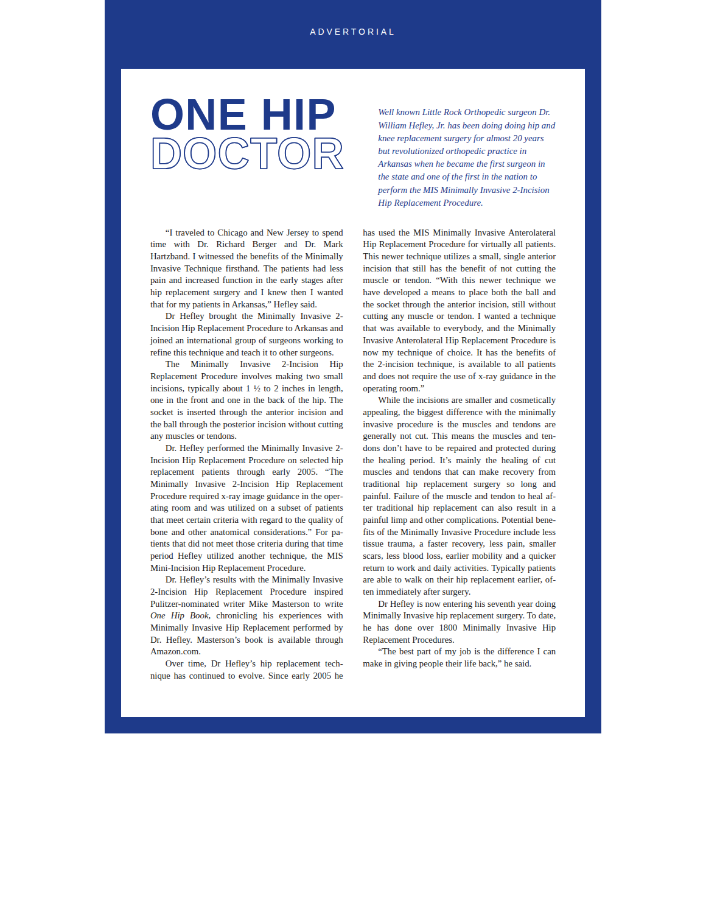Advertorial
ONE HIP
DOCTOR
Well known Little Rock Orthopedic surgeon Dr. William Hefley, Jr. has been doing doing hip and knee replacement surgery for almost 20 years but revolutionized orthopedic practice in Arkansas when he became the first surgeon in the state and one of the first in the nation to perform the MIS Minimally Invasive 2-Incision Hip Replacement Procedure.
“I traveled to Chicago and New Jersey to spend time with Dr. Richard Berger and Dr. Mark Hartzband. I witnessed the benefits of the Minimally Invasive Technique firsthand. The patients had less pain and increased function in the early stages after hip replacement surgery and I knew then I wanted that for my patients in Arkansas,” Hefley said.
Dr Hefley brought the Minimally Invasive 2-Incision Hip Replacement Procedure to Arkansas and joined an international group of surgeons working to refine this technique and teach it to other surgeons.
The Minimally Invasive 2-Incision Hip Replacement Procedure involves making two small incisions, typically about 1 ½ to 2 inches in length, one in the front and one in the back of the hip. The socket is inserted through the anterior incision and the ball through the posterior incision without cutting any muscles or tendons.
Dr. Hefley performed the Minimally Invasive 2-Incision Hip Replacement Procedure on selected hip replacement patients through early 2005. “The Minimally Invasive 2-Incision Hip Replacement Procedure required x-ray image guidance in the operating room and was utilized on a subset of patients that meet certain criteria with regard to the quality of bone and other anatomical considerations.” For patients that did not meet those criteria during that time period Hefley utilized another technique, the MIS Mini-Incision Hip Replacement Procedure.
Dr. Hefley’s results with the Minimally Invasive 2-Incision Hip Replacement Procedure inspired Pulitzer-nominated writer Mike Masterson to write One Hip Book, chronicling his experiences with Minimally Invasive Hip Replacement performed by Dr. Hefley. Masterson’s book is available through Amazon.com.
Over time, Dr Hefley’s hip replacement technique has continued to evolve. Since early 2005 he has used the MIS Minimally Invasive Anterolateral Hip Replacement Procedure for virtually all patients. This newer technique utilizes a small, single anterior incision that still has the benefit of not cutting the muscle or tendon. “With this newer technique we have developed a means to place both the ball and the socket through the anterior incision, still without cutting any muscle or tendon. I wanted a technique that was available to everybody, and the Minimally Invasive Anterolateral Hip Replacement Procedure is now my technique of choice. It has the benefits of the 2-incision technique, is available to all patients and does not require the use of x-ray guidance in the operating room.”
While the incisions are smaller and cosmetically appealing, the biggest difference with the minimally invasive procedure is the muscles and tendons are generally not cut. This means the muscles and tendons don’t have to be repaired and protected during the healing period. It’s mainly the healing of cut muscles and tendons that can make recovery from traditional hip replacement surgery so long and painful. Failure of the muscle and tendon to heal after traditional hip replacement can also result in a painful limp and other complications. Potential benefits of the Minimally Invasive Procedure include less tissue trauma, a faster recovery, less pain, smaller scars, less blood loss, earlier mobility and a quicker return to work and daily activities. Typically patients are able to walk on their hip replacement earlier, often immediately after surgery.
Dr Hefley is now entering his seventh year doing Minimally Invasive hip replacement surgery. To date, he has done over 1800 Minimally Invasive Hip Replacement Procedures.
“The best part of my job is the difference I can make in giving people their life back,” he said.